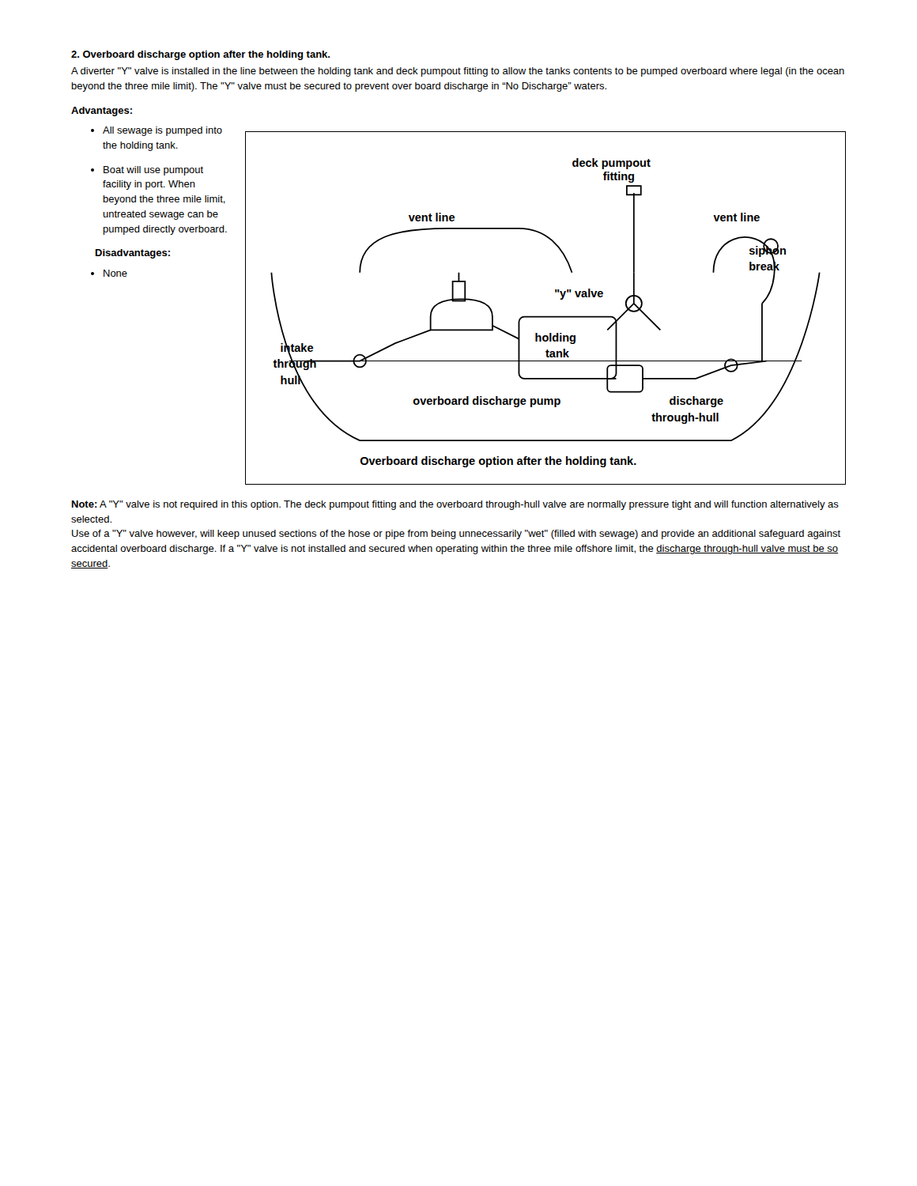2. Overboard discharge option after the holding tank.
A diverter "Y" valve is installed in the line between the holding tank and deck pumpout fitting to allow the tanks contents to be pumped overboard where legal (in the ocean beyond the three mile limit). The "Y" valve must be secured to prevent over board discharge in “No Discharge” waters.
Advantages:
All sewage is pumped into the holding tank.
Boat will use pumpout facility in port. When beyond the three mile limit, untreated sewage can be pumped directly overboard.
Disadvantages:
None
deck pumpout fitting vent line vent line siphon break "y" valve holding tank intake through hull overboard discharge pump discharge through-hull Overboard discharge option after the holding tank.
Note: A "Y" valve is not required in this option. The deck pumpout fitting and the overboard through-hull valve are normally pressure tight and will function alternatively as selected.
Use of a "Y" valve however, will keep unused sections of the hose or pipe from being unnecessarily "wet" (filled with sewage) and provide an additional safeguard against accidental overboard discharge. If a "Y" valve is not installed and secured when operating within the three mile offshore limit, the discharge through-hull valve must be so secured.